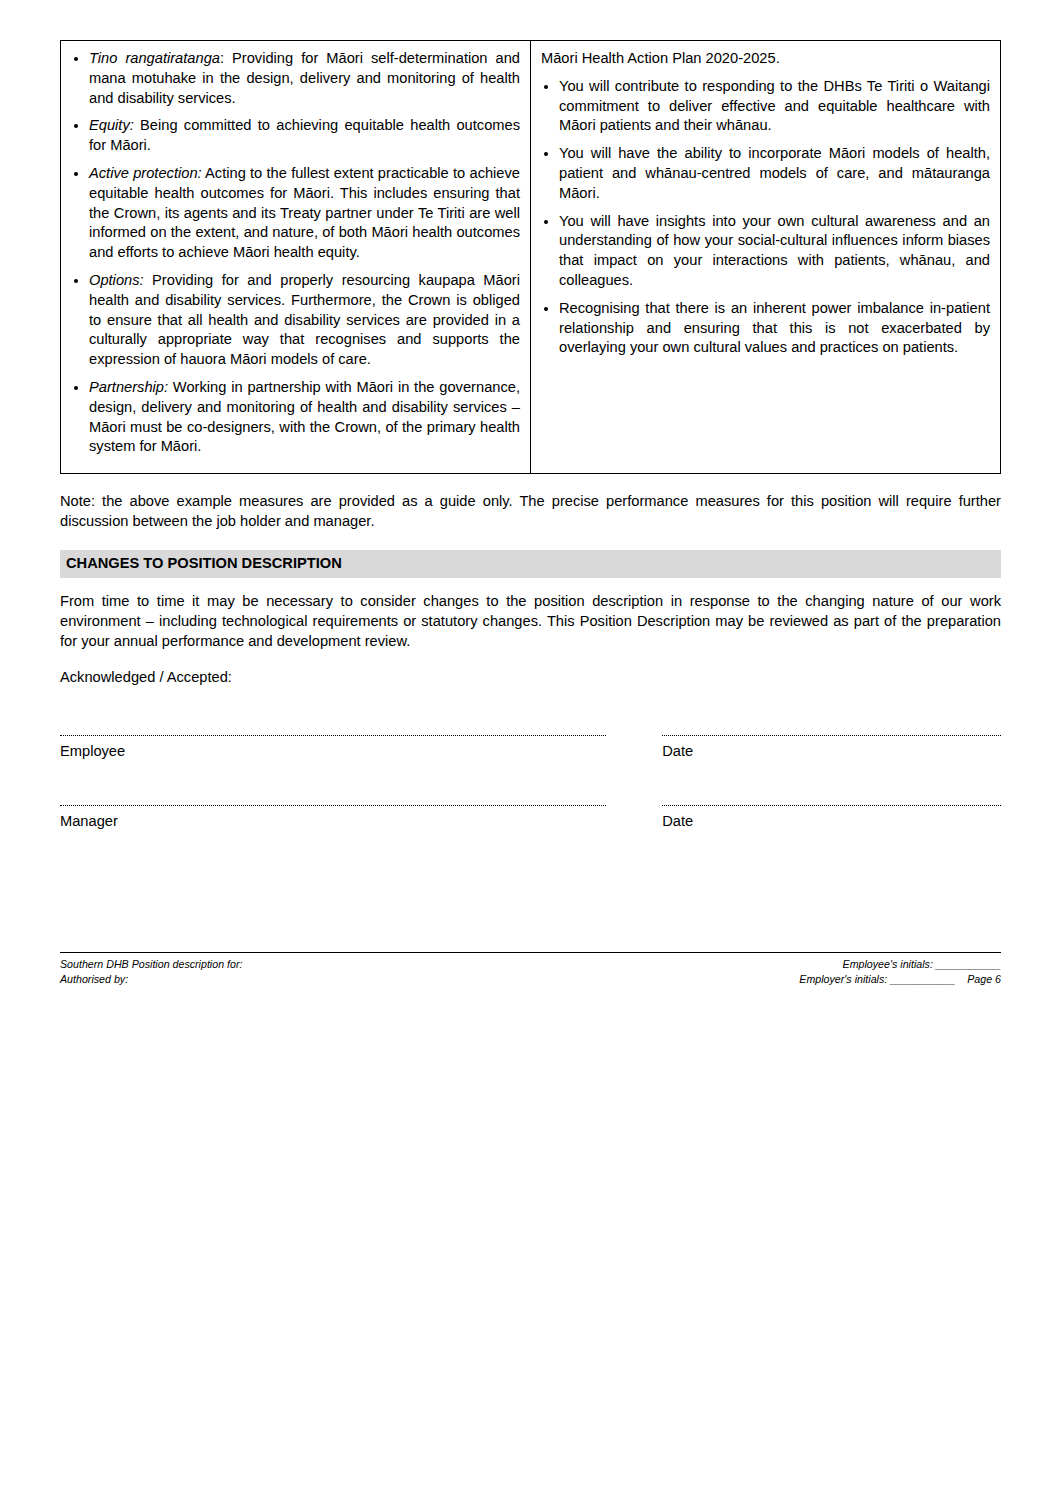| Tino rangatiratanga : Providing for Māori self-determination and mana motuhake in the design, delivery and monitoring of health and disability services. Equity: Being committed to achieving equitable health outcomes for Māori. Active protection: Acting to the fullest extent practicable to achieve equitable health outcomes for Māori. This includes ensuring that the Crown, its agents and its Treaty partner under Te Tiriti are well informed on the extent, and nature, of both Māori health outcomes and efforts to achieve Māori health equity. Options: Providing for and properly resourcing kaupapa Māori health and disability services. Furthermore, the Crown is obliged to ensure that all health and disability services are provided in a culturally appropriate way that recognises and supports the expression of hauora Māori models of care. Partnership: Working in partnership with Māori in the governance, design, delivery and monitoring of health and disability services – Māori must be co-designers, with the Crown, of the primary health system for Māori. | Māori Health Action Plan 2020-2025. You will contribute to responding to the DHBs Te Tiriti o Waitangi commitment to deliver effective and equitable healthcare with Māori patients and their whānau. You will have the ability to incorporate Māori models of health, patient and whānau-centred models of care, and mātauranga Māori. You will have insights into your own cultural awareness and an understanding of how your social-cultural influences inform biases that impact on your interactions with patients, whānau, and colleagues. Recognising that there is an inherent power imbalance in-patient relationship and ensuring that this is not exacerbated by overlaying your own cultural values and practices on patients. |
Note: the above example measures are provided as a guide only. The precise performance measures for this position will require further discussion between the job holder and manager.
CHANGES TO POSITION DESCRIPTION
From time to time it may be necessary to consider changes to the position description in response to the changing nature of our work environment – including technological requirements or statutory changes. This Position Description may be reviewed as part of the preparation for your annual performance and development review.
Acknowledged / Accepted:
Employee Date
Manager Date
Southern DHB Position description for:
Authorised by:
Employee's initials: ___________
Employer's initials: ___________ Page 6